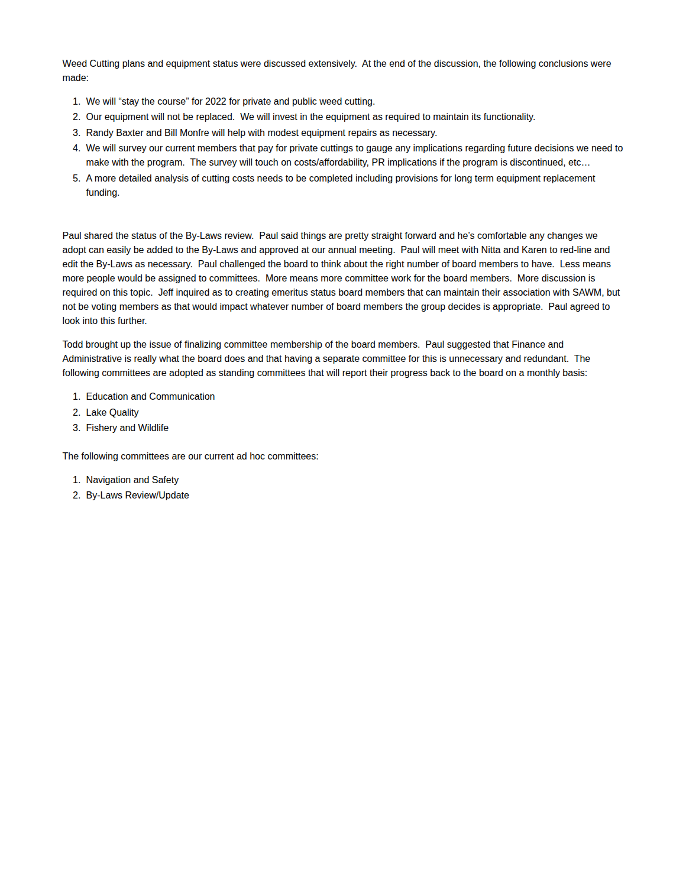Weed Cutting plans and equipment status were discussed extensively. At the end of the discussion, the following conclusions were made:
We will “stay the course” for 2022 for private and public weed cutting.
Our equipment will not be replaced. We will invest in the equipment as required to maintain its functionality.
Randy Baxter and Bill Monfre will help with modest equipment repairs as necessary.
We will survey our current members that pay for private cuttings to gauge any implications regarding future decisions we need to make with the program. The survey will touch on costs/affordability, PR implications if the program is discontinued, etc…
A more detailed analysis of cutting costs needs to be completed including provisions for long term equipment replacement funding.
Paul shared the status of the By-Laws review. Paul said things are pretty straight forward and he’s comfortable any changes we adopt can easily be added to the By-Laws and approved at our annual meeting. Paul will meet with Nitta and Karen to red-line and edit the By-Laws as necessary. Paul challenged the board to think about the right number of board members to have. Less means more people would be assigned to committees. More means more committee work for the board members. More discussion is required on this topic. Jeff inquired as to creating emeritus status board members that can maintain their association with SAWM, but not be voting members as that would impact whatever number of board members the group decides is appropriate. Paul agreed to look into this further.
Todd brought up the issue of finalizing committee membership of the board members. Paul suggested that Finance and Administrative is really what the board does and that having a separate committee for this is unnecessary and redundant. The following committees are adopted as standing committees that will report their progress back to the board on a monthly basis:
Education and Communication
Lake Quality
Fishery and Wildlife
The following committees are our current ad hoc committees:
Navigation and Safety
By-Laws Review/Update